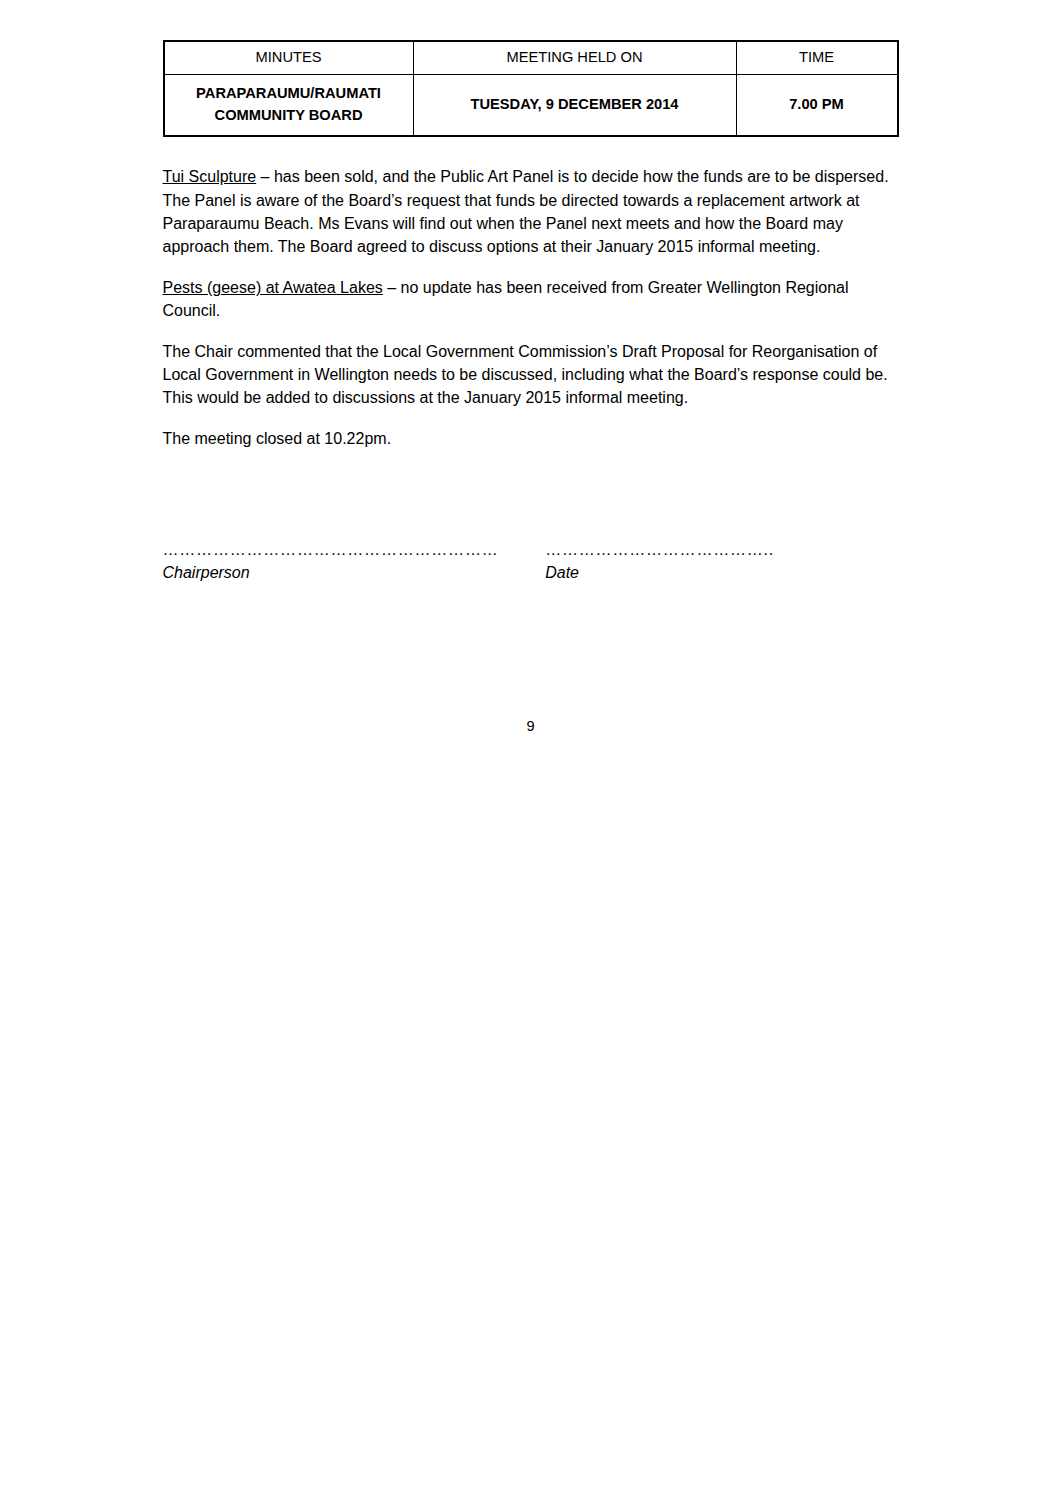| MINUTES | MEETING HELD ON | TIME |
| PARAPARAUMU/RAUMATI COMMUNITY BOARD | TUESDAY, 9 DECEMBER 2014 | 7.00 PM |
Tui Sculpture – has been sold, and the Public Art Panel is to decide how the funds are to be dispersed. The Panel is aware of the Board’s request that funds be directed towards a replacement artwork at Paraparaumu Beach. Ms Evans will find out when the Panel next meets and how the Board may approach them. The Board agreed to discuss options at their January 2015 informal meeting.
Pests (geese) at Awatea Lakes – no update has been received from Greater Wellington Regional Council.
The Chair commented that the Local Government Commission’s Draft Proposal for Reorganisation of Local Government in Wellington needs to be discussed, including what the Board’s response could be. This would be added to discussions at the January 2015 informal meeting.
The meeting closed at 10.22pm.
| …………………………………………………… | ………………………………….. |
| Chairperson | Date |
9